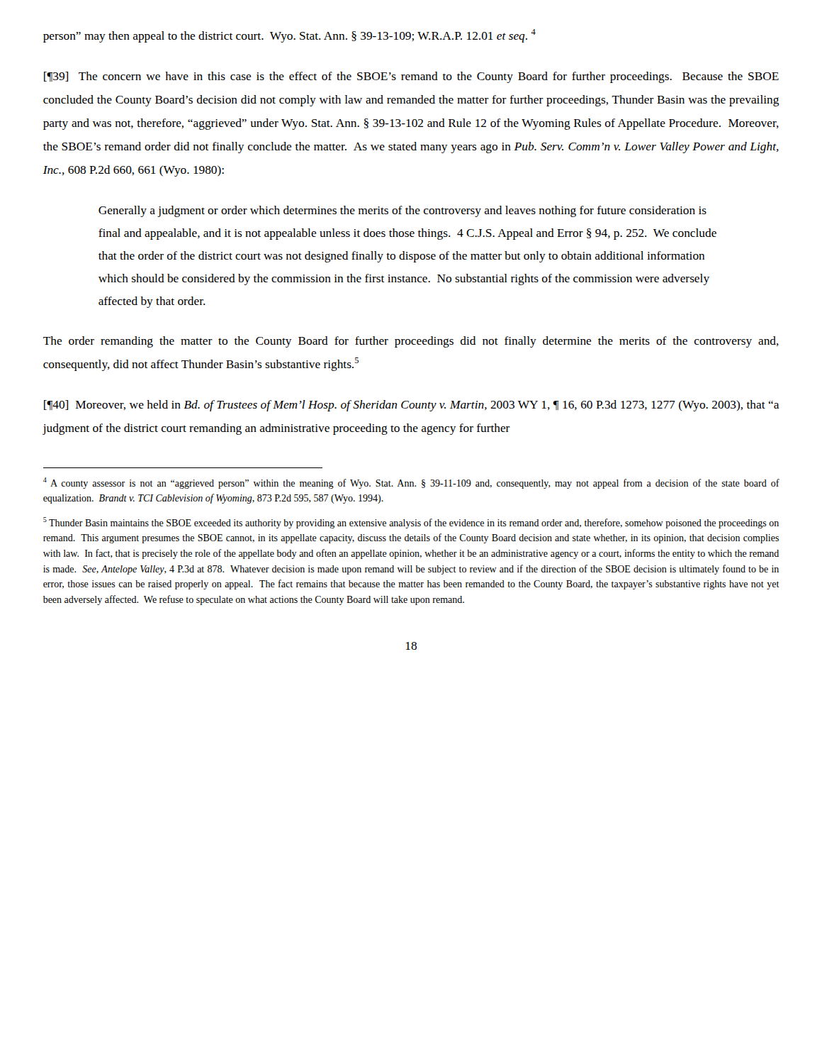person” may then appeal to the district court. Wyo. Stat. Ann. § 39-13-109; W.R.A.P. 12.01 et seq. 4
[¶39] The concern we have in this case is the effect of the SBOE’s remand to the County Board for further proceedings. Because the SBOE concluded the County Board’s decision did not comply with law and remanded the matter for further proceedings, Thunder Basin was the prevailing party and was not, therefore, “aggrieved” under Wyo. Stat. Ann. § 39-13-102 and Rule 12 of the Wyoming Rules of Appellate Procedure. Moreover, the SBOE’s remand order did not finally conclude the matter. As we stated many years ago in Pub. Serv. Comm’n v. Lower Valley Power and Light, Inc., 608 P.2d 660, 661 (Wyo. 1980):
Generally a judgment or order which determines the merits of the controversy and leaves nothing for future consideration is final and appealable, and it is not appealable unless it does those things. 4 C.J.S. Appeal and Error § 94, p. 252. We conclude that the order of the district court was not designed finally to dispose of the matter but only to obtain additional information which should be considered by the commission in the first instance. No substantial rights of the commission were adversely affected by that order.
The order remanding the matter to the County Board for further proceedings did not finally determine the merits of the controversy and, consequently, did not affect Thunder Basin’s substantive rights.5
[¶40] Moreover, we held in Bd. of Trustees of Mem’l Hosp. of Sheridan County v. Martin, 2003 WY 1, ¶ 16, 60 P.3d 1273, 1277 (Wyo. 2003), that “a judgment of the district court remanding an administrative proceeding to the agency for further
4 A county assessor is not an “aggrieved person” within the meaning of Wyo. Stat. Ann. § 39-11-109 and, consequently, may not appeal from a decision of the state board of equalization. Brandt v. TCI Cablevision of Wyoming, 873 P.2d 595, 587 (Wyo. 1994).
5 Thunder Basin maintains the SBOE exceeded its authority by providing an extensive analysis of the evidence in its remand order and, therefore, somehow poisoned the proceedings on remand. This argument presumes the SBOE cannot, in its appellate capacity, discuss the details of the County Board decision and state whether, in its opinion, that decision complies with law. In fact, that is precisely the role of the appellate body and often an appellate opinion, whether it be an administrative agency or a court, informs the entity to which the remand is made. See, Antelope Valley, 4 P.3d at 878. Whatever decision is made upon remand will be subject to review and if the direction of the SBOE decision is ultimately found to be in error, those issues can be raised properly on appeal. The fact remains that because the matter has been remanded to the County Board, the taxpayer’s substantive rights have not yet been adversely affected. We refuse to speculate on what actions the County Board will take upon remand.
18